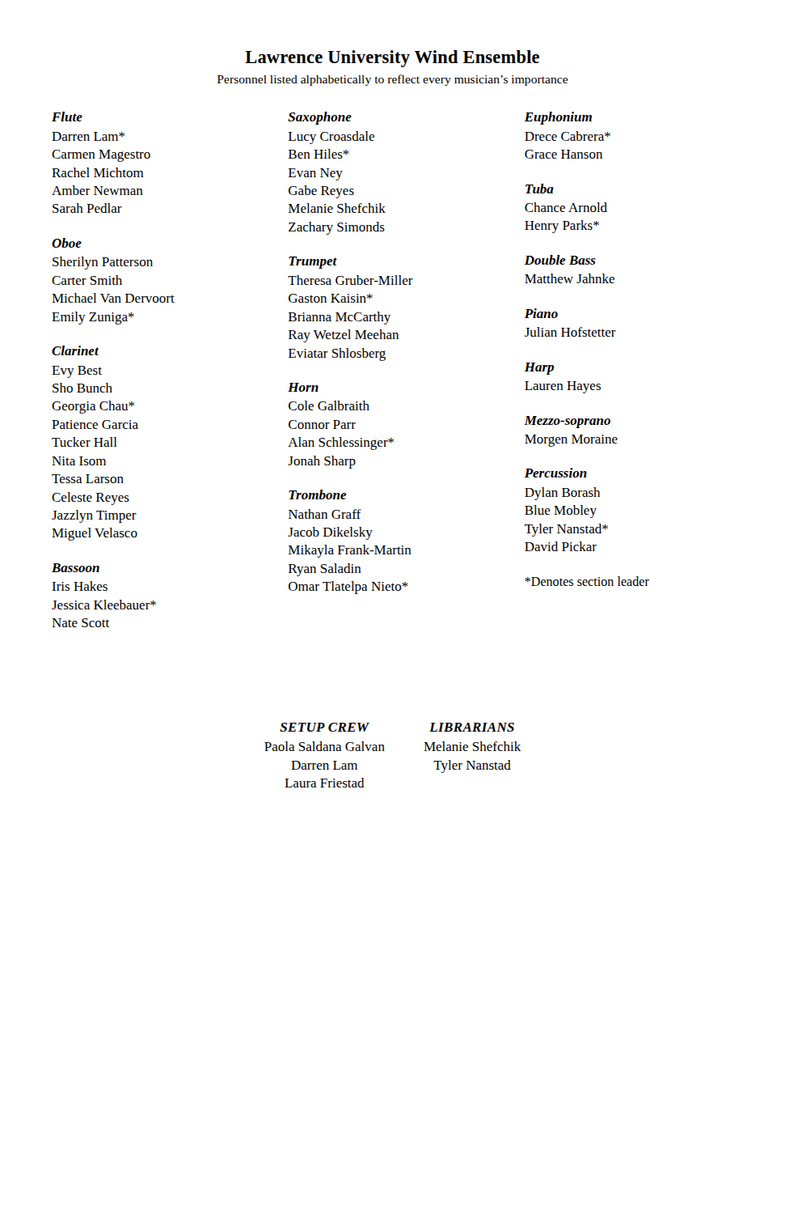Lawrence University Wind Ensemble
Personnel listed alphabetically to reflect every musician’s importance
Flute
Darren Lam*
Carmen Magestro
Rachel Michtom
Amber Newman
Sarah Pedlar
Oboe
Sherilyn Patterson
Carter Smith
Michael Van Dervoort
Emily Zuniga*
Clarinet
Evy Best
Sho Bunch
Georgia Chau*
Patience Garcia
Tucker Hall
Nita Isom
Tessa Larson
Celeste Reyes
Jazzlyn Timper
Miguel Velasco
Bassoon
Iris Hakes
Jessica Kleebauer*
Nate Scott
Saxophone
Lucy Croasdale
Ben Hiles*
Evan Ney
Gabe Reyes
Melanie Shefchik
Zachary Simonds
Trumpet
Theresa Gruber-Miller
Gaston Kaisin*
Brianna McCarthy
Ray Wetzel Meehan
Eviatar Shlosberg
Horn
Cole Galbraith
Connor Parr
Alan Schlessinger*
Jonah Sharp
Trombone
Nathan Graff
Jacob Dikelsky
Mikayla Frank-Martin
Ryan Saladin
Omar Tlatelpa Nieto*
Euphonium
Drece Cabrera*
Grace Hanson
Tuba
Chance Arnold
Henry Parks*
Double Bass
Matthew Jahnke
Piano
Julian Hofstetter
Harp
Lauren Hayes
Mezzo-soprano
Morgen Moraine
Percussion
Dylan Borash
Blue Mobley
Tyler Nanstad*
David Pickar
*Denotes section leader
SETUP CREW
Paola Saldana Galvan
Darren Lam
Laura Friestad
LIBRARIANS
Melanie Shefchik
Tyler Nanstad